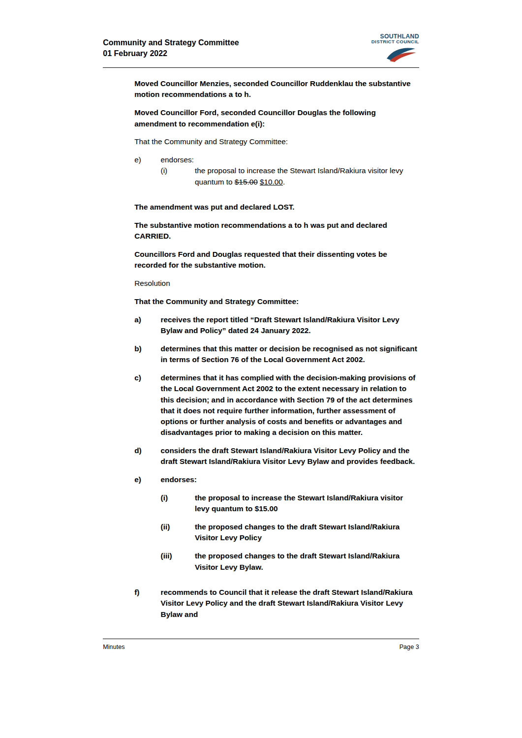Community and Strategy Committee
01 February 2022
SOUTHLANDDISTRICT COUNCIL
Moved Councillor Menzies, seconded Councillor Ruddenklau the substantive motion recommendations a to h.
Moved Councillor Ford, seconded Councillor Douglas the following amendment to recommendation e(i):
That the Community and Strategy Committee:
| e) | endorses: / (i) / the proposal to increase the Stewart Island/Rakiura visitor levy quantum to $15.00 $10.00 . / |
The amendment was put and declared LOST.
The substantive motion recommendations a to h was put and declared CARRIED.
Councillors Ford and Douglas requested that their dissenting votes be recorded for the substantive motion.
Resolution
That the Community and Strategy Committee:
| a) | receives the report titled “Draft Stewart Island/Rakiura Visitor Levy Bylaw and Policy” dated 24 January 2022. |
| b) | determines that this matter or decision be recognised as not significant in terms of Section 76 of the Local Government Act 2002. |
| c) | determines that it has complied with the decision-making provisions of the Local Government Act 2002 to the extent necessary in relation to this decision; and in accordance with Section 79 of the act determines that it does not require further information, further assessment of options or further analysis of costs and benefits or advantages and disadvantages prior to making a decision on this matter. |
| d) | considers the draft Stewart Island/Rakiura Visitor Levy Policy and the draft Stewart Island/Rakiura Visitor Levy Bylaw and provides feedback. |
| e) | endorses: / (i) / the proposal to increase the Stewart Island/Rakiura visitor levy quantum to $15.00 / / (ii) / the proposed changes to the draft Stewart Island/Rakiura Visitor Levy Policy / / (iii) / the proposed changes to the draft Stewart Island/Rakiura Visitor Levy Bylaw. / |
| f) | recommends to Council that it release the draft Stewart Island/Rakiura Visitor Levy Policy and the draft Stewart Island/Rakiura Visitor Levy Bylaw and |
Minutes Page 3